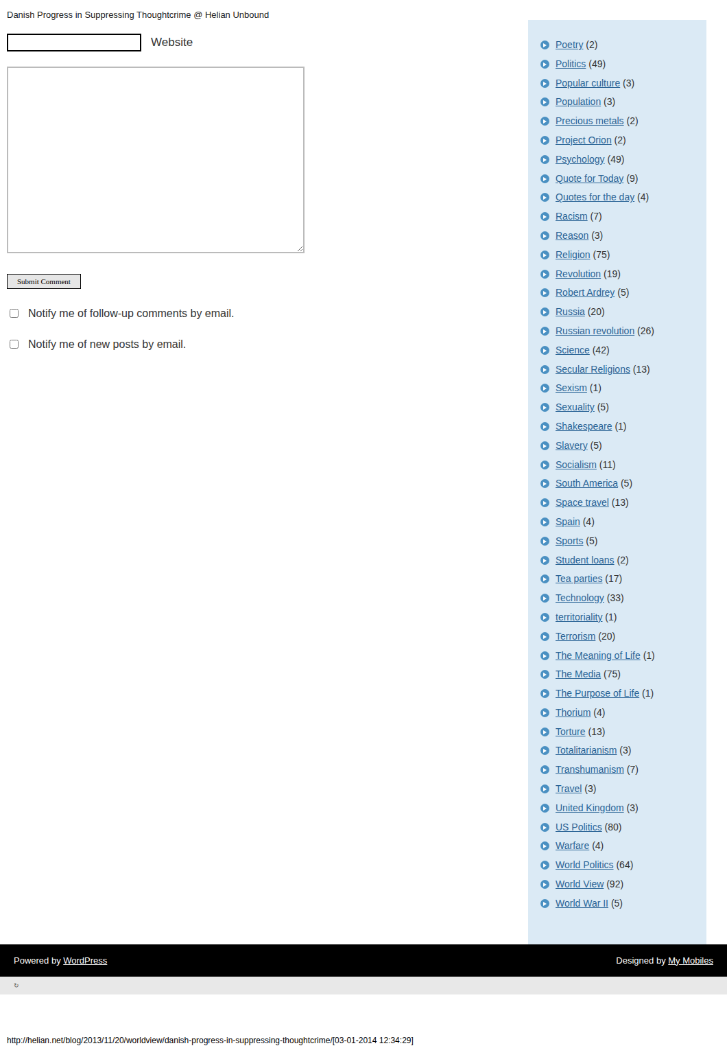Danish Progress in Suppressing Thoughtcrime @ Helian Unbound
Website
Notify me of follow-up comments by email.
Notify me of new posts by email.
Poetry (2)
Politics (49)
Popular culture (3)
Population (3)
Precious metals (2)
Project Orion (2)
Psychology (49)
Quote for Today (9)
Quotes for the day (4)
Racism (7)
Reason (3)
Religion (75)
Revolution (19)
Robert Ardrey (5)
Russia (20)
Russian revolution (26)
Science (42)
Secular Religions (13)
Sexism (1)
Sexuality (5)
Shakespeare (1)
Slavery (5)
Socialism (11)
South America (5)
Space travel (13)
Spain (4)
Sports (5)
Student loans (2)
Tea parties (17)
Technology (33)
territoriality (1)
Terrorism (20)
The Meaning of Life (1)
The Media (75)
The Purpose of Life (1)
Thorium (4)
Torture (13)
Totalitarianism (3)
Transhumanism (7)
Travel (3)
United Kingdom (3)
US Politics (80)
Warfare (4)
World Politics (64)
World View (92)
World War II (5)
Powered by WordPress
Designed by My Mobiles
↻
http://helian.net/blog/2013/11/20/worldview/danish-progress-in-suppressing-thoughtcrime/[03-01-2014 12:34:29]